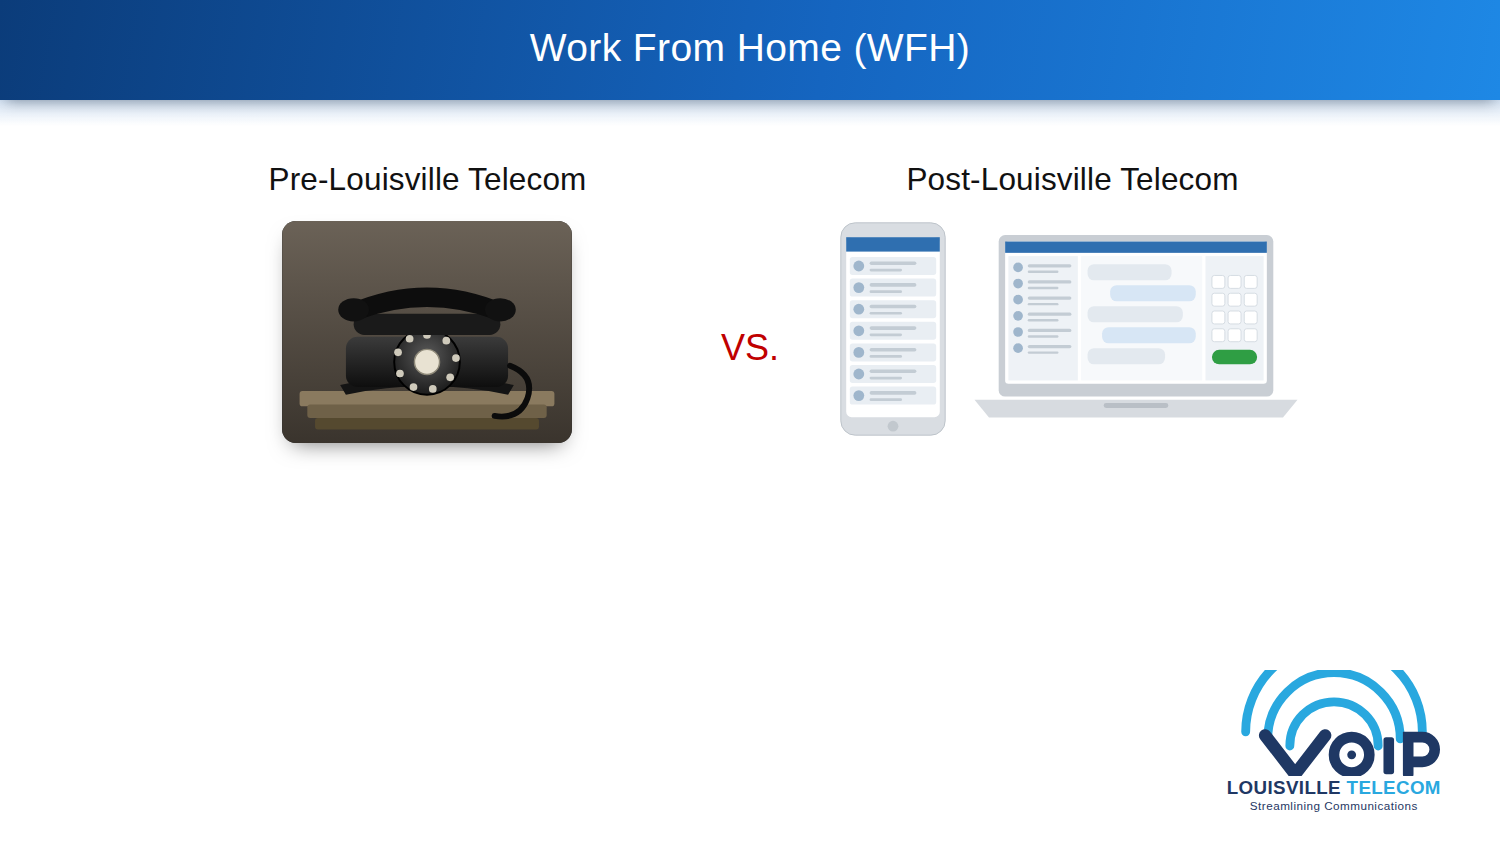Work From Home (WFH)
Pre-Louisville Telecom
VS.
Post-Louisville Telecom
LOUISVILLE TELECOM
Streamlining Communications